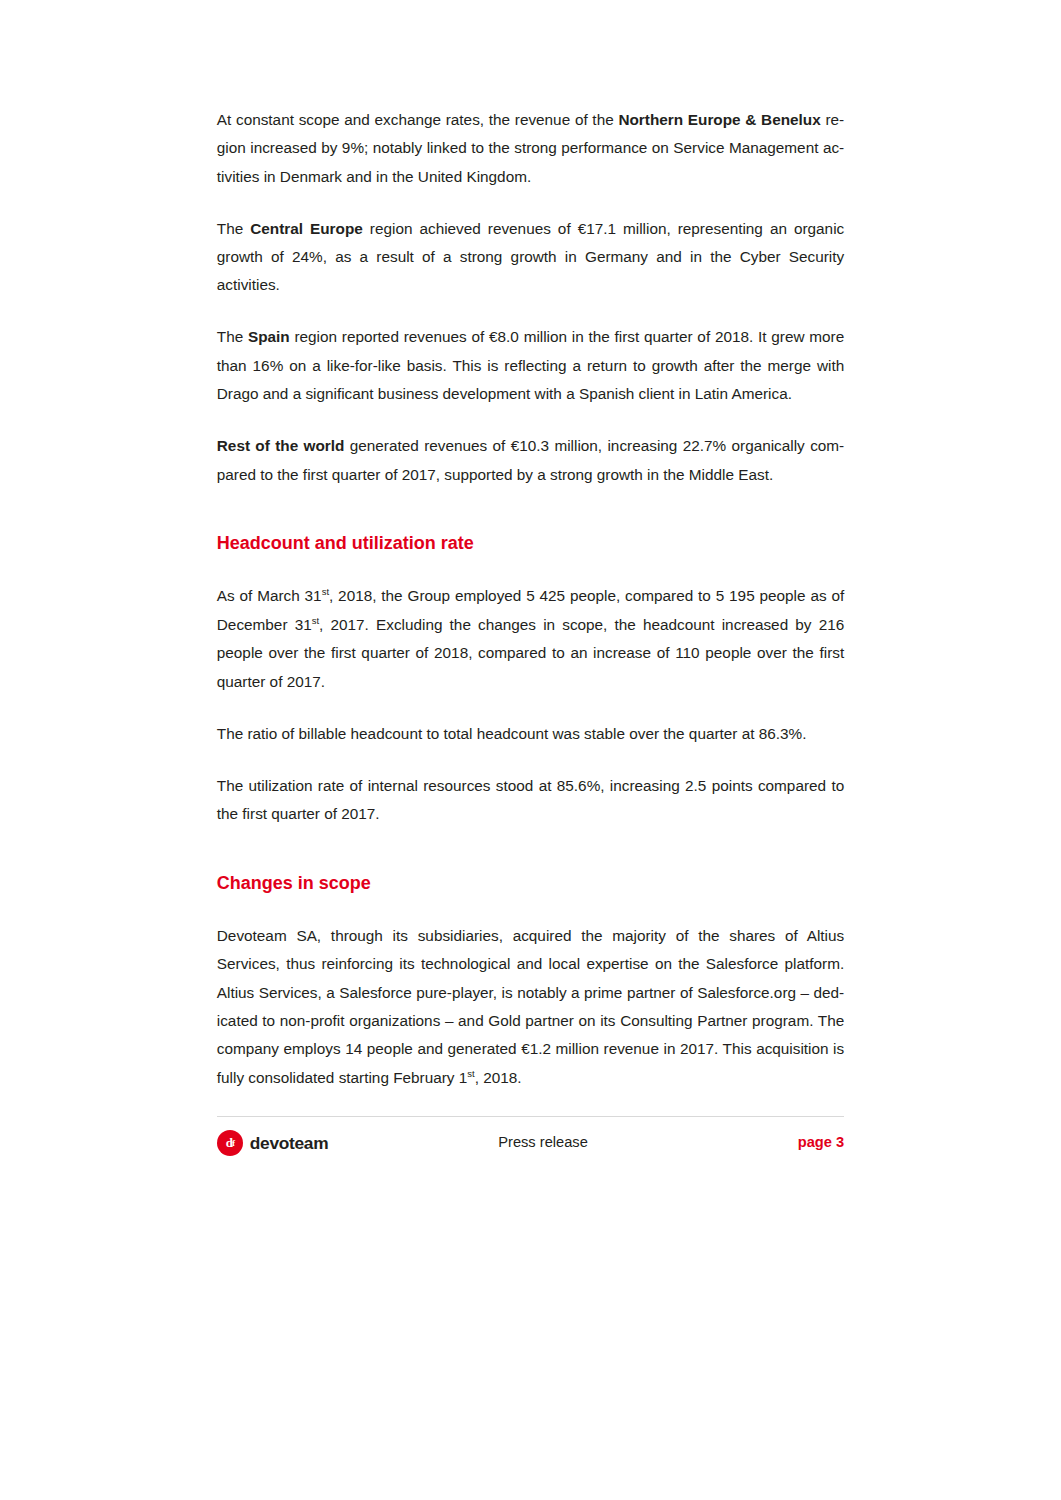At constant scope and exchange rates, the revenue of the Northern Europe & Benelux region increased by 9%; notably linked to the strong performance on Service Management activities in Denmark and in the United Kingdom.
The Central Europe region achieved revenues of €17.1 million, representing an organic growth of 24%, as a result of a strong growth in Germany and in the Cyber Security activities.
The Spain region reported revenues of €8.0 million in the first quarter of 2018. It grew more than 16% on a like-for-like basis. This is reflecting a return to growth after the merge with Drago and a significant business development with a Spanish client in Latin America.
Rest of the world generated revenues of €10.3 million, increasing 22.7% organically compared to the first quarter of 2017, supported by a strong growth in the Middle East.
Headcount and utilization rate
As of March 31st, 2018, the Group employed 5 425 people, compared to 5 195 people as of December 31st, 2017. Excluding the changes in scope, the headcount increased by 216 people over the first quarter of 2018, compared to an increase of 110 people over the first quarter of 2017.
The ratio of billable headcount to total headcount was stable over the quarter at 86.3%.
The utilization rate of internal resources stood at 85.6%, increasing 2.5 points compared to the first quarter of 2017.
Changes in scope
Devoteam SA, through its subsidiaries, acquired the majority of the shares of Altius Services, thus reinforcing its technological and local expertise on the Salesforce platform. Altius Services, a Salesforce pure-player, is notably a prime partner of Salesforce.org – dedicated to non-profit organizations – and Gold partner on its Consulting Partner program. The company employs 14 people and generated €1.2 million revenue in 2017. This acquisition is fully consolidated starting February 1st, 2018.
df
devoteam
Press release
page 3